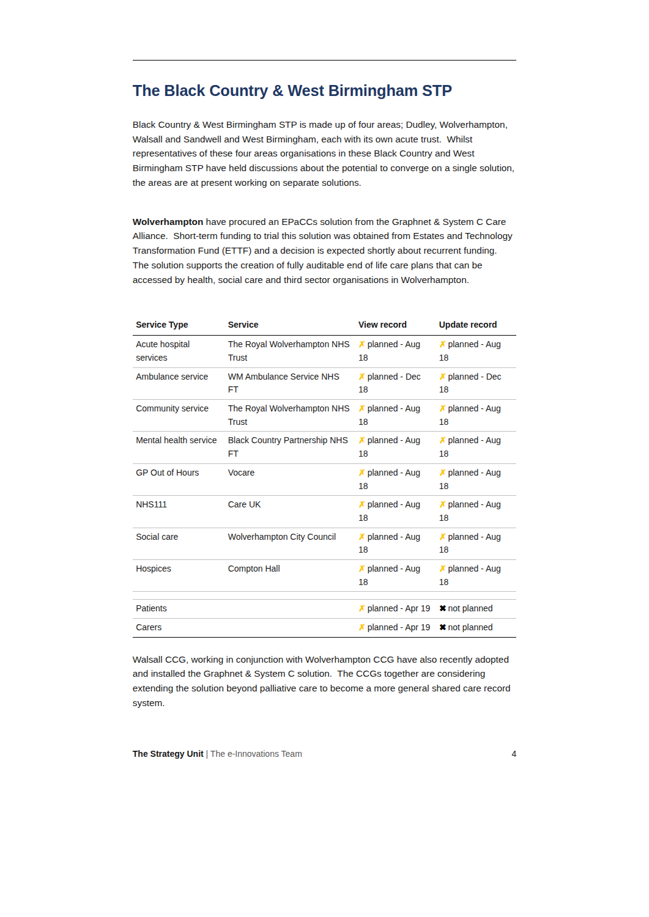The Black Country & West Birmingham STP
Black Country & West Birmingham STP is made up of four areas; Dudley, Wolverhampton, Walsall and Sandwell and West Birmingham, each with its own acute trust. Whilst representatives of these four areas organisations in these Black Country and West Birmingham STP have held discussions about the potential to converge on a single solution, the areas are at present working on separate solutions.
Wolverhampton have procured an EPaCCs solution from the Graphnet & System C Care Alliance. Short-term funding to trial this solution was obtained from Estates and Technology Transformation Fund (ETTF) and a decision is expected shortly about recurrent funding. The solution supports the creation of fully auditable end of life care plans that can be accessed by health, social care and third sector organisations in Wolverhampton.
| Service Type | Service | View record | Update record |
| --- | --- | --- | --- |
| Acute hospital services | The Royal Wolverhampton NHS Trust | ✗ planned - Aug 18 | ✗ planned - Aug 18 |
| Ambulance service | WM Ambulance Service NHS FT | ✗ planned - Dec 18 | ✗ planned - Dec 18 |
| Community service | The Royal Wolverhampton NHS Trust | ✗ planned - Aug 18 | ✗ planned - Aug 18 |
| Mental health service | Black Country Partnership NHS FT | ✗ planned - Aug 18 | ✗ planned - Aug 18 |
| GP Out of Hours | Vocare | ✗ planned - Aug 18 | ✗ planned - Aug 18 |
| NHS111 | Care UK | ✗ planned - Aug 18 | ✗ planned - Aug 18 |
| Social care | Wolverhampton City Council | ✗ planned - Aug 18 | ✗ planned - Aug 18 |
| Hospices | Compton Hall | ✗ planned - Aug 18 | ✗ planned - Aug 18 |
| Patients | | ✗ planned - Apr 19 | ✖ not planned |
| Carers | | ✗ planned - Apr 19 | ✖ not planned |
Walsall CCG, working in conjunction with Wolverhampton CCG have also recently adopted and installed the Graphnet & System C solution. The CCGs together are considering extending the solution beyond palliative care to become a more general shared care record system.
The Strategy Unit | The e-Innovations Team
4